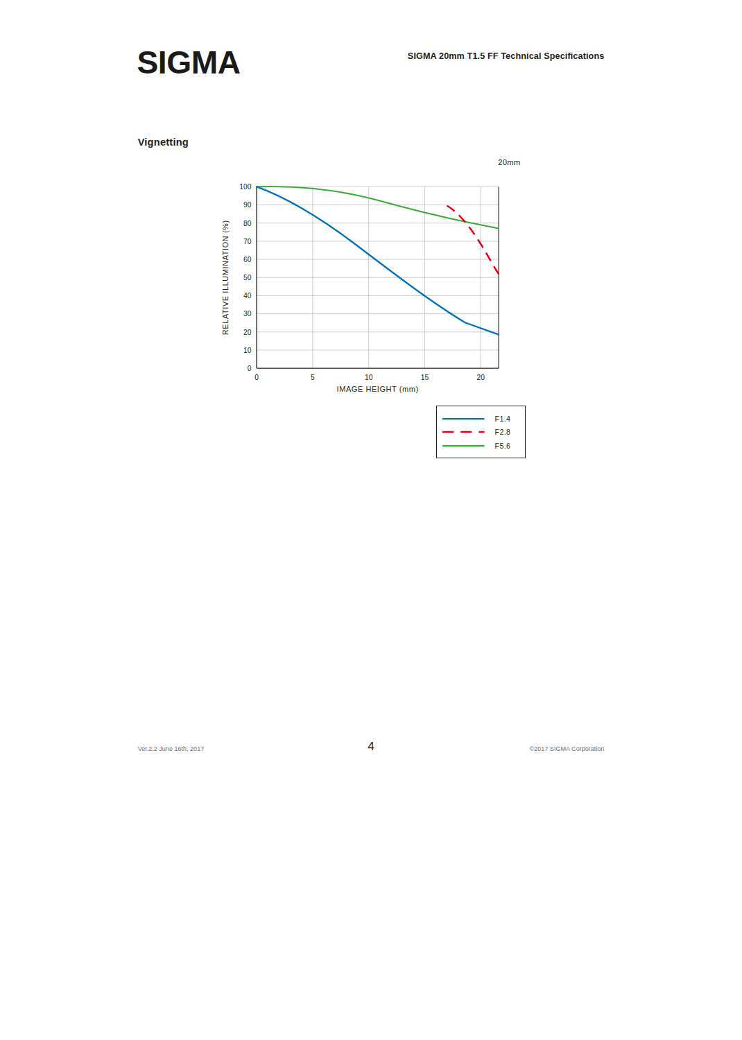SIGMA
SIGMA 20mm T1.5 FF Technical Specifications
Vignetting
20mm
100 90 80 70 60 50 40 30 20 10 0 0 5 10 15 20 IMAGE HEIGHT (mm) RELATIVE ILLUMINATION (%)
F1.4
F2.8
F5.6
Ver.2.2 June 16th, 2017
4
©2017 SIGMA Corporation